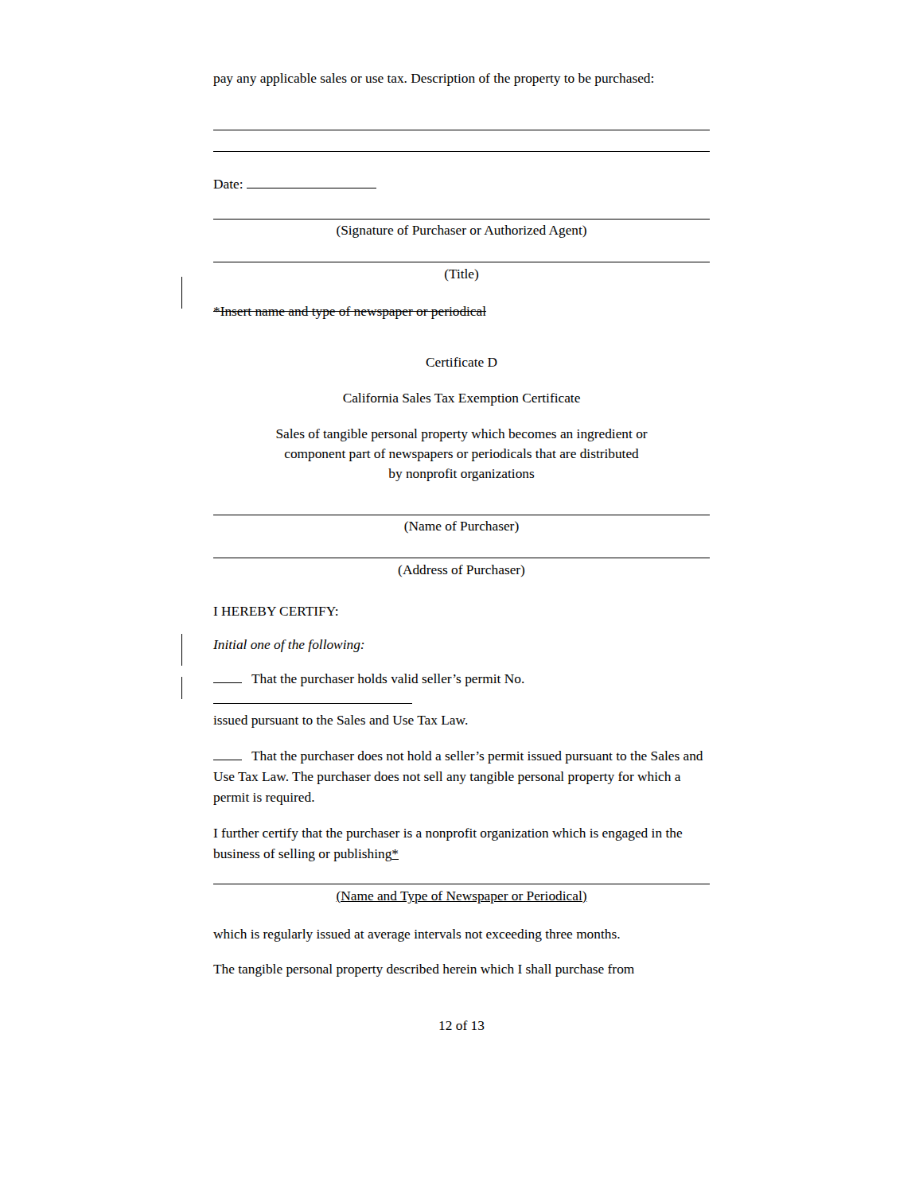pay any applicable sales or use tax. Description of the property to be purchased:
Date:
(Signature of Purchaser or Authorized Agent)
(Title)
*Insert name and type of newspaper or periodical
Certificate D
California Sales Tax Exemption Certificate
Sales of tangible personal property which becomes an ingredient or
component part of newspapers or periodicals that are distributed
by nonprofit organizations
(Name of Purchaser)
(Address of Purchaser)
I HEREBY CERTIFY:
Initial one of the following:
That the purchaser holds valid seller’s permit No.
issued pursuant to the Sales and Use Tax Law.
That the purchaser does not hold a seller’s permit issued pursuant to the Sales and Use Tax Law. The purchaser does not sell any tangible personal property for which a permit is required.
I further certify that the purchaser is a nonprofit organization which is engaged in the business of selling or publishing*
(Name and Type of Newspaper or Periodical)
which is regularly issued at average intervals not exceeding three months.
The tangible personal property described herein which I shall purchase from
12 of 13